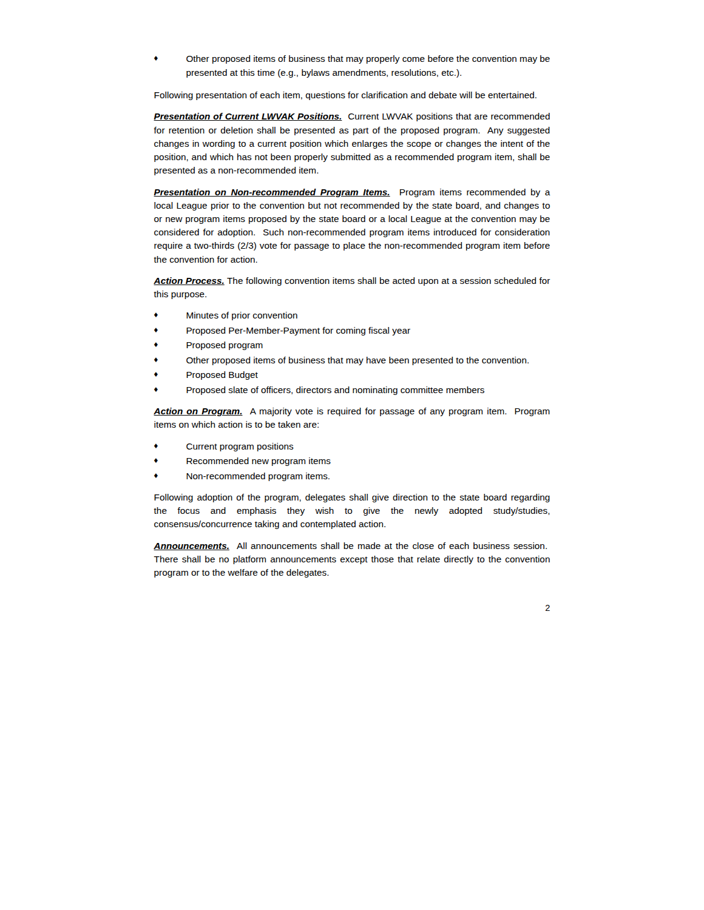♦ Other proposed items of business that may properly come before the convention may be presented at this time (e.g., bylaws amendments, resolutions, etc.).
Following presentation of each item, questions for clarification and debate will be entertained.
Presentation of Current LWVAK Positions. Current LWVAK positions that are recommended for retention or deletion shall be presented as part of the proposed program. Any suggested changes in wording to a current position which enlarges the scope or changes the intent of the position, and which has not been properly submitted as a recommended program item, shall be presented as a non-recommended item.
Presentation on Non-recommended Program Items. Program items recommended by a local League prior to the convention but not recommended by the state board, and changes to or new program items proposed by the state board or a local League at the convention may be considered for adoption. Such non-recommended program items introduced for consideration require a two-thirds (2/3) vote for passage to place the non-recommended program item before the convention for action.
Action Process. The following convention items shall be acted upon at a session scheduled for this purpose.
♦Minutes of prior convention
♦Proposed Per-Member-Payment for coming fiscal year
♦Proposed program
♦Other proposed items of business that may have been presented to the convention.
♦Proposed Budget
♦Proposed slate of officers, directors and nominating committee members
Action on Program. A majority vote is required for passage of any program item. Program items on which action is to be taken are:
♦Current program positions
♦Recommended new program items
♦Non-recommended program items.
Following adoption of the program, delegates shall give direction to the state board regarding the focus and emphasis they wish to give the newly adopted study/studies, consensus/concurrence taking and contemplated action.
Announcements. All announcements shall be made at the close of each business session. There shall be no platform announcements except those that relate directly to the convention program or to the welfare of the delegates.
2